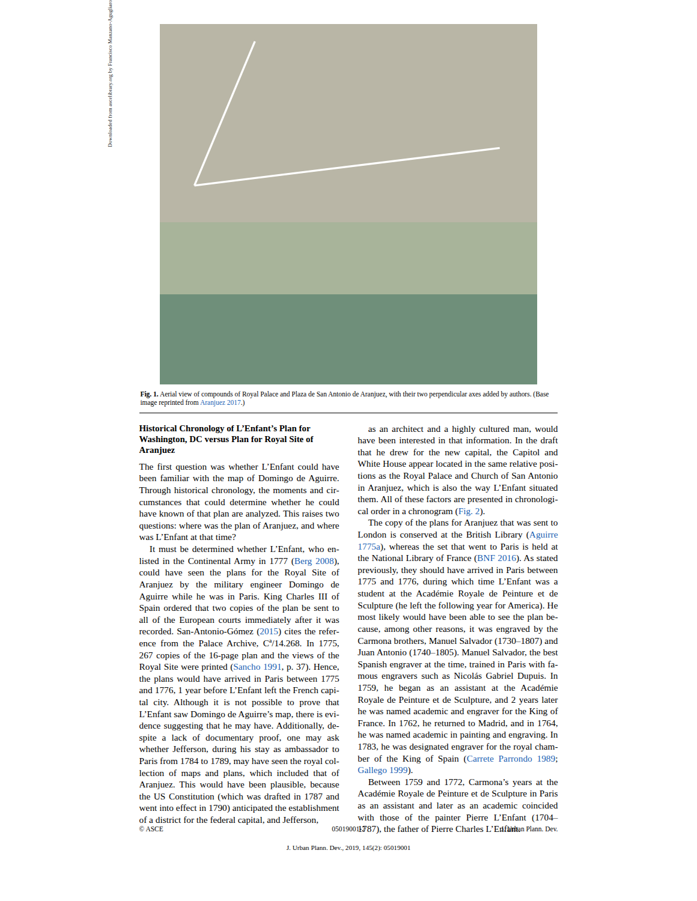Downloaded from ascelibrary.org by Francisco Manzano-Agugliaro on 01/22/19. Copyright ASCE. For personal use only; all rights reserved.
Fig. 1. Aerial view of compounds of Royal Palace and Plaza de San Antonio de Aranjuez, with their two perpendicular axes added by authors. (Base image reprinted from Aranjuez 2017.)
Historical Chronology of L’Enfant’s Plan for Washington, DC versus Plan for Royal Site of Aranjuez
The first question was whether L’Enfant could have been familiar with the map of Domingo de Aguirre. Through historical chronology, the moments and circumstances that could determine whether he could have known of that plan are analyzed. This raises two questions: where was the plan of Aranjuez, and where was L’Enfant at that time?
It must be determined whether L’Enfant, who enlisted in the Continental Army in 1777 (Berg 2008), could have seen the plans for the Royal Site of Aranjuez by the military engineer Domingo de Aguirre while he was in Paris. King Charles III of Spain ordered that two copies of the plan be sent to all of the European courts immediately after it was recorded. San-Antonio-Gómez (2015) cites the reference from the Palace Archive, Cª/14.268. In 1775, 267 copies of the 16-page plan and the views of the Royal Site were printed (Sancho 1991, p. 37). Hence, the plans would have arrived in Paris between 1775 and 1776, 1 year before L’Enfant left the French capital city. Although it is not possible to prove that L’Enfant saw Domingo de Aguirre’s map, there is evidence suggesting that he may have. Additionally, despite a lack of documentary proof, one may ask whether Jefferson, during his stay as ambassador to Paris from 1784 to 1789, may have seen the royal collection of maps and plans, which included that of Aranjuez. This would have been plausible, because the US Constitution (which was drafted in 1787 and went into effect in 1790) anticipated the establishment of a district for the federal capital, and Jefferson,
as an architect and a highly cultured man, would have been interested in that information. In the draft that he drew for the new capital, the Capitol and White House appear located in the same relative positions as the Royal Palace and Church of San Antonio in Aranjuez, which is also the way L’Enfant situated them. All of these factors are presented in chronological order in a chronogram (Fig. 2).
The copy of the plans for Aranjuez that was sent to London is conserved at the British Library (Aguirre 1775a), whereas the set that went to Paris is held at the National Library of France (BNF 2016). As stated previously, they should have arrived in Paris between 1775 and 1776, during which time L’Enfant was a student at the Académie Royale de Peinture et de Sculpture (he left the following year for America). He most likely would have been able to see the plan because, among other reasons, it was engraved by the Carmona brothers, Manuel Salvador (1730–1807) and Juan Antonio (1740–1805). Manuel Salvador, the best Spanish engraver at the time, trained in Paris with famous engravers such as Nicolás Gabriel Dupuis. In 1759, he began as an assistant at the Académie Royale de Peinture et de Sculpture, and 2 years later he was named academic and engraver for the King of France. In 1762, he returned to Madrid, and in 1764, he was named academic in painting and engraving. In 1783, he was designated engraver for the royal chamber of the King of Spain (Carrete Parrondo 1989; Gallego 1999).
Between 1759 and 1772, Carmona’s years at the Académie Royale de Peinture et de Sculpture in Paris as an assistant and later as an academic coincided with those of the painter Pierre L’Enfant (1704–1787), the father of Pierre Charles L’Enfant.
© ASCE
05019001-2
J. Urban Plann. Dev.
J. Urban Plann. Dev., 2019, 145(2): 05019001